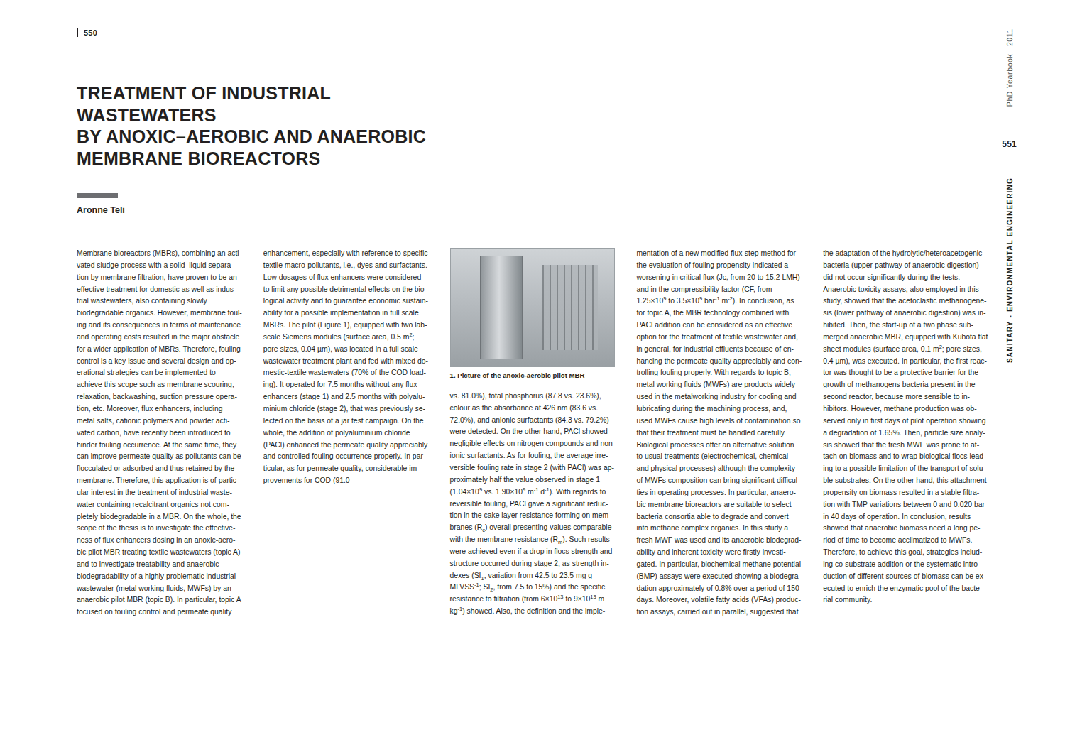550
551
PhD Yearbook | 2011
SANITARY - ENVIRONMENTAL ENGINEERING
Treatment of industrial wastewaters
by anoxic–aerobic and anaerobic
membrane bioreactors
Aronne Teli
Membrane bioreactors (MBRs), combining an activated sludge process with a solid–liquid separation by membrane filtration, have proven to be an effective treatment for domestic as well as industrial wastewaters, also containing slowly biodegradable organics. However, membrane fouling and its consequences in terms of maintenance and operating costs resulted in the major obstacle for a wider application of MBRs. Therefore, fouling control is a key issue and several design and operational strategies can be implemented to achieve this scope such as membrane scouring, relaxation, backwashing, suction pressure operation, etc. Moreover, flux enhancers, including metal salts, cationic polymers and powder activated carbon, have recently been introduced to hinder fouling occurrence. At the same time, they can improve permeate quality as pollutants can be flocculated or adsorbed and thus retained by the membrane. Therefore, this application is of particular interest in the treatment of industrial wastewater containing recalcitrant organics not completely biodegradable in a MBR. On the whole, the scope of the thesis is to investigate the effectiveness of flux enhancers dosing in an anoxic-aerobic pilot MBR treating textile wastewaters (topic A) and to investigate treatability and anaerobic biodegradability of a highly problematic industrial wastewater (metal working fluids, MWFs) by an anaerobic pilot MBR (topic B). In particular, topic A focused on fouling control and permeate quality enhancement, especially with reference to specific textile macro-pollutants, i.e., dyes and surfactants. Low dosages of flux enhancers were considered to limit any possible detrimental effects on the biological activity and to guarantee economic sustainability for a possible implementation in full scale MBRs. The pilot (Figure 1), equipped with two lab-scale Siemens modules (surface area, 0.5 m2; pore sizes, 0.04 µm), was located in a full scale wastewater treatment plant and fed with mixed domestic-textile wastewaters (70% of the COD loading). It operated for 7.5 months without any flux enhancers (stage 1) and 2.5 months with polyaluminium chloride (stage 2), that was previously selected on the basis of a jar test campaign. On the whole, the addition of polyaluminium chloride (PACl) enhanced the permeate quality appreciably and controlled fouling occurrence properly. In particular, as for permeate quality, considerable improvements for COD (91.0
1. Picture of the anoxic-aerobic pilot MBR
vs. 81.0%), total phosphorus (87.8 vs. 23.6%), colour as the absorbance at 426 nm (83.6 vs. 72.0%), and anionic surfactants (84.3 vs. 79.2%) were detected. On the other hand, PACl showed negligible effects on nitrogen compounds and non ionic surfactants. As for fouling, the average irreversible fouling rate in stage 2 (with PACl) was approximately half the value observed in stage 1 (1.04×109 vs. 1.90×109 m-1 d-1). With regards to reversible fouling, PACl gave a significant reduction in the cake layer resistance forming on membranes (Rc) overall presenting values comparable with the membrane resistance (Rm). Such results were achieved even if a drop in flocs strength and structure occurred during stage 2, as strength indexes (SI1, variation from 42.5 to 23.5 mg g MLVSS-1; SI2, from 7.5 to 15%) and the specific resistance to filtration (from 6×1013 to 9×1013 m kg-1) showed. Also, the definition and the implementation of a new modified flux-step method for the evaluation of fouling propensity indicated a worsening in critical flux (Jc, from 20 to 15.2 LMH) and in the compressibility factor (CF, from 1.25×109 to 3.5×109 bar-1 m-2). In conclusion, as for topic A, the MBR technology combined with PACl addition can be considered as an effective option for the treatment of textile wastewater and, in general, for industrial effluents because of enhancing the permeate quality appreciably and controlling fouling properly. With regards to topic B, metal working fluids (MWFs) are products widely used in the metalworking industry for cooling and lubricating during the machining process, and, used MWFs cause high levels of contamination so that their treatment must be handled carefully. Biological processes offer an alternative solution to usual treatments (electrochemical, chemical and physical processes) although the complexity of MWFs composition can bring significant difficulties in operating processes. In particular, anaerobic membrane bioreactors are suitable to select bacteria consortia able to degrade and convert into methane complex organics. In this study a fresh MWF was used and its anaerobic biodegradability and inherent toxicity were firstly investigated. In particular, biochemical methane potential (BMP) assays were executed showing a biodegradation approximately of 0.8% over a period of 150 days. Moreover, volatile fatty acids (VFAs) production assays, carried out in parallel, suggested that the adaptation of the hydrolytic/heteroacetogenic bacteria (upper pathway of anaerobic digestion) did not occur significantly during the tests. Anaerobic toxicity assays, also employed in this study, showed that the acetoclastic methanogenesis (lower pathway of anaerobic digestion) was inhibited. Then, the start-up of a two phase submerged anaerobic MBR, equipped with Kubota flat sheet modules (surface area, 0.1 m2; pore sizes, 0.4 µm), was executed. In particular, the first reactor was thought to be a protective barrier for the growth of methanogens bacteria present in the second reactor, because more sensible to inhibitors. However, methane production was observed only in first days of pilot operation showing a degradation of 1.65%. Then, particle size analysis showed that the fresh MWF was prone to attach on biomass and to wrap biological flocs leading to a possible limitation of the transport of soluble substrates. On the other hand, this attachment propensity on biomass resulted in a stable filtration with TMP variations between 0 and 0.020 bar in 40 days of operation. In conclusion, results showed that anaerobic biomass need a long period of time to become acclimatized to MWFs. Therefore, to achieve this goal, strategies including co-substrate addition or the systematic introduction of different sources of biomass can be executed to enrich the enzymatic pool of the bacterial community.